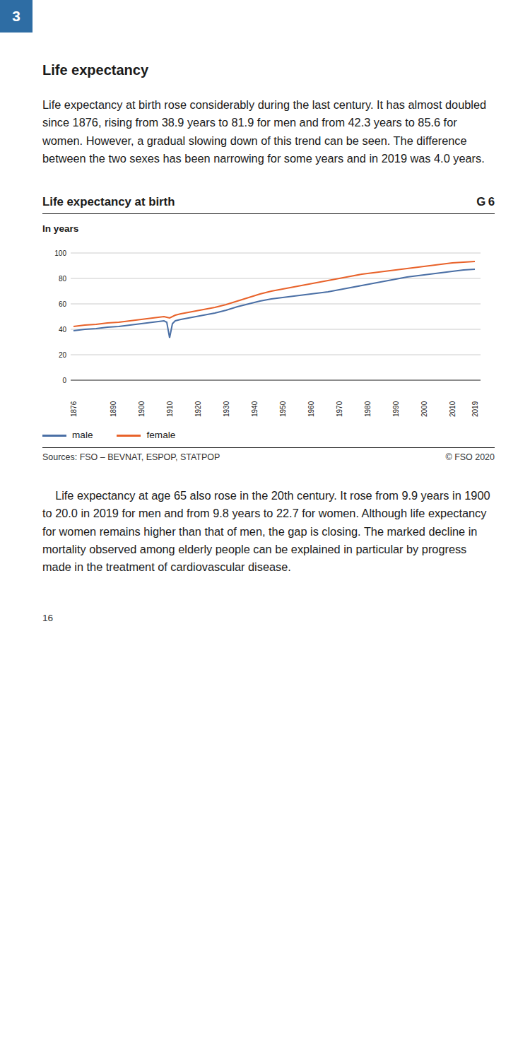3
Life expectancy
Life expectancy at birth rose considerably during the last century. It has almost doubled since 1876, rising from 38.9 years to 81.9 for men and from 42.3 years to 85.6 for women. However, a gradual slowing down of this trend can be seen. The difference between the two sexes has been narrowing for some years and in 2019 was 4.0 years.
Life expectancy at birth
G 6
In years
0 20 40 60 80 100 1876 1890 1900 1910 1920 1930 1940 1950 1960 1970 1980 1990 2000 2010 2019
male female
Sources: FSO – BEVNAT, ESPOP, STATPOP
© FSO 2020
Life expectancy at age 65 also rose in the 20th century. It rose from 9.9 years in 1900 to 20.0 in 2019 for men and from 9.8 years to 22.7 for women. Although life expectancy for women remains higher than that of men, the gap is closing. The marked decline in mortality observed among elderly people can be explained in particular by progress made in the treatment of cardiovascular disease.
16